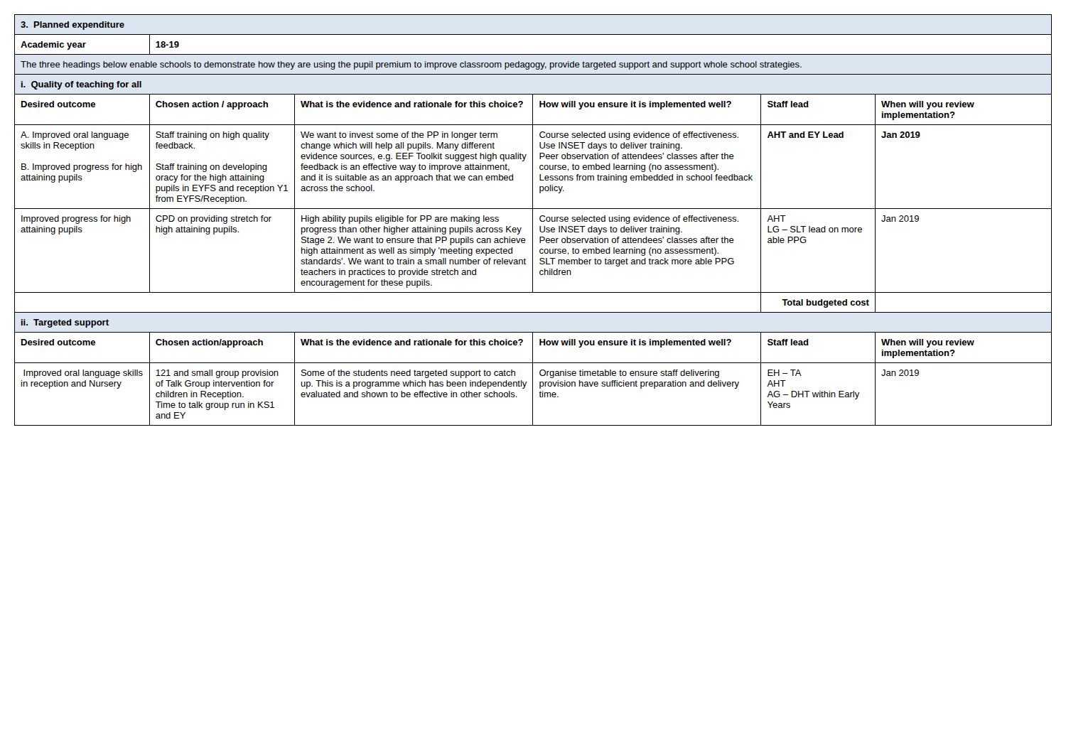| 3. Planned expenditure |
| Academic year | 18-19 |
| The three headings below enable schools to demonstrate how they are using the pupil premium to improve classroom pedagogy, provide targeted support and support whole school strategies. |
| i. Quality of teaching for all |
| Desired outcome | Chosen action / approach | What is the evidence and rationale for this choice? | How will you ensure it is implemented well? | Staff lead | When will you review implementation? |
| A. Improved oral language skills in Reception B. Improved progress for high attaining pupils | Staff training on high quality feedback. Staff training on developing oracy for the high attaining pupils in EYFS and reception Y1 from EYFS/Reception. | We want to invest some of the PP in longer term change which will help all pupils. Many different evidence sources, e.g. EEF Toolkit suggest high quality feedback is an effective way to improve attainment, and it is suitable as an approach that we can embed across the school. | Course selected using evidence of effectiveness. Use INSET days to deliver training. Peer observation of attendees' classes after the course, to embed learning (no assessment). Lessons from training embedded in school feedback policy. | AHT and EY Lead | Jan 2019 |
| Improved progress for high attaining pupils | CPD on providing stretch for high attaining pupils. | High ability pupils eligible for PP are making less progress than other higher attaining pupils across Key Stage 2. We want to ensure that PP pupils can achieve high attainment as well as simply 'meeting expected standards'. We want to train a small number of relevant teachers in practices to provide stretch and encouragement for these pupils. | Course selected using evidence of effectiveness. Use INSET days to deliver training. Peer observation of attendees' classes after the course, to embed learning (no assessment). SLT member to target and track more able PPG children | AHT LG – SLT lead on more able PPG | Jan 2019 |
| | Total budgeted cost | |
| ii. Targeted support |
| Desired outcome | Chosen action/approach | What is the evidence and rationale for this choice? | How will you ensure it is implemented well? | Staff lead | When will you review implementation? |
| Improved oral language skills in reception and Nursery | 121 and small group provision of Talk Group intervention for children in Reception. Time to talk group run in KS1 and EY | Some of the students need targeted support to catch up. This is a programme which has been independently evaluated and shown to be effective in other schools. | Organise timetable to ensure staff delivering provision have sufficient preparation and delivery time. | EH – TA AHT AG – DHT within Early Years | Jan 2019 |